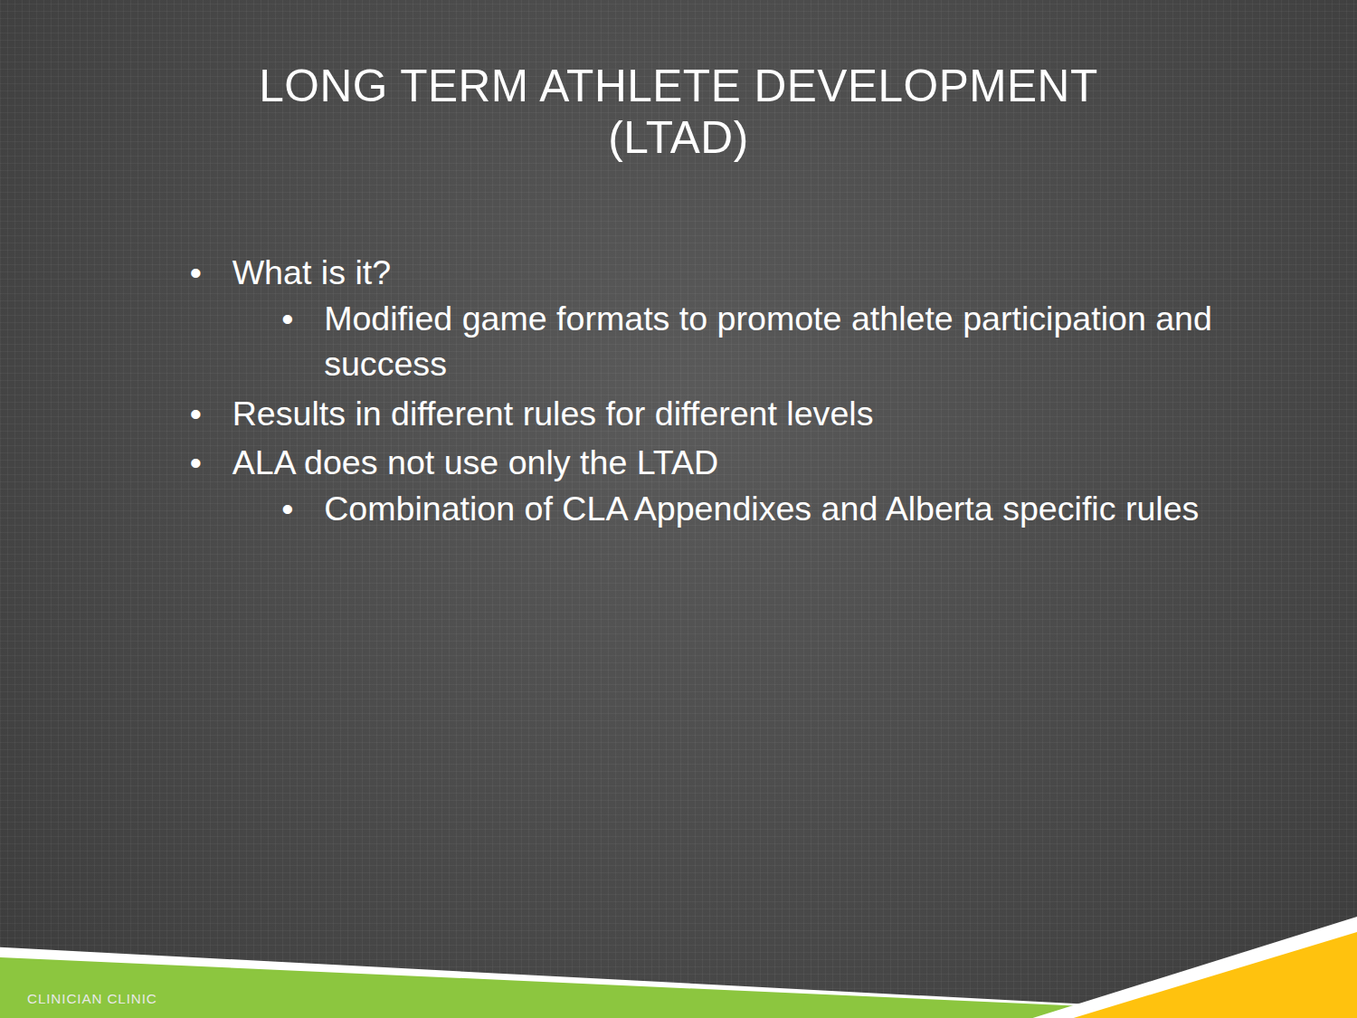LONG TERM ATHLETE DEVELOPMENT
(LTAD)
What is it?
Modified game formats to promote athlete participation and success
Results in different rules for different levels
ALA does not use only the LTAD
Combination of CLA Appendixes and Alberta specific rules
CLINICIAN CLINIC